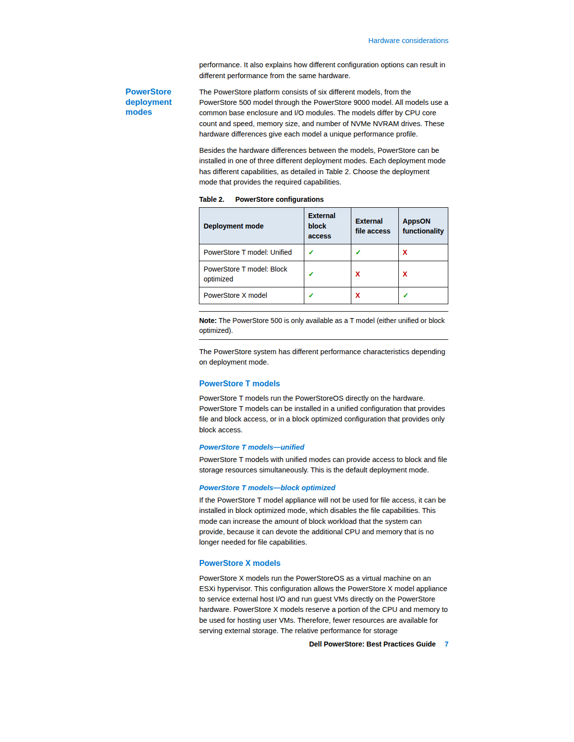Hardware considerations
performance. It also explains how different configuration options can result in different performance from the same hardware.
PowerStore deployment modes
The PowerStore platform consists of six different models, from the PowerStore 500 model through the PowerStore 9000 model. All models use a common base enclosure and I/O modules. The models differ by CPU core count and speed, memory size, and number of NVMe NVRAM drives. These hardware differences give each model a unique performance profile.
Besides the hardware differences between the models, PowerStore can be installed in one of three different deployment modes. Each deployment mode has different capabilities, as detailed in Table 2. Choose the deployment mode that provides the required capabilities.
Table 2. PowerStore configurations
| Deployment mode | External block access | External file access | AppsON functionality |
| --- | --- | --- | --- |
| PowerStore T model: Unified | ✓ | ✓ | X |
| PowerStore T model: Block optimized | ✓ | X | X |
| PowerStore X model | ✓ | X | ✓ |
Note: The PowerStore 500 is only available as a T model (either unified or block optimized).
The PowerStore system has different performance characteristics depending on deployment mode.
PowerStore T models
PowerStore T models run the PowerStoreOS directly on the hardware. PowerStore T models can be installed in a unified configuration that provides file and block access, or in a block optimized configuration that provides only block access.
PowerStore T models—unified
PowerStore T models with unified modes can provide access to block and file storage resources simultaneously. This is the default deployment mode.
PowerStore T models—block optimized
If the PowerStore T model appliance will not be used for file access, it can be installed in block optimized mode, which disables the file capabilities. This mode can increase the amount of block workload that the system can provide, because it can devote the additional CPU and memory that is no longer needed for file capabilities.
PowerStore X models
PowerStore X models run the PowerStoreOS as a virtual machine on an ESXi hypervisor. This configuration allows the PowerStore X model appliance to service external host I/O and run guest VMs directly on the PowerStore hardware. PowerStore X models reserve a portion of the CPU and memory to be used for hosting user VMs. Therefore, fewer resources are available for serving external storage. The relative performance for storage
Dell PowerStore: Best Practices Guide 7